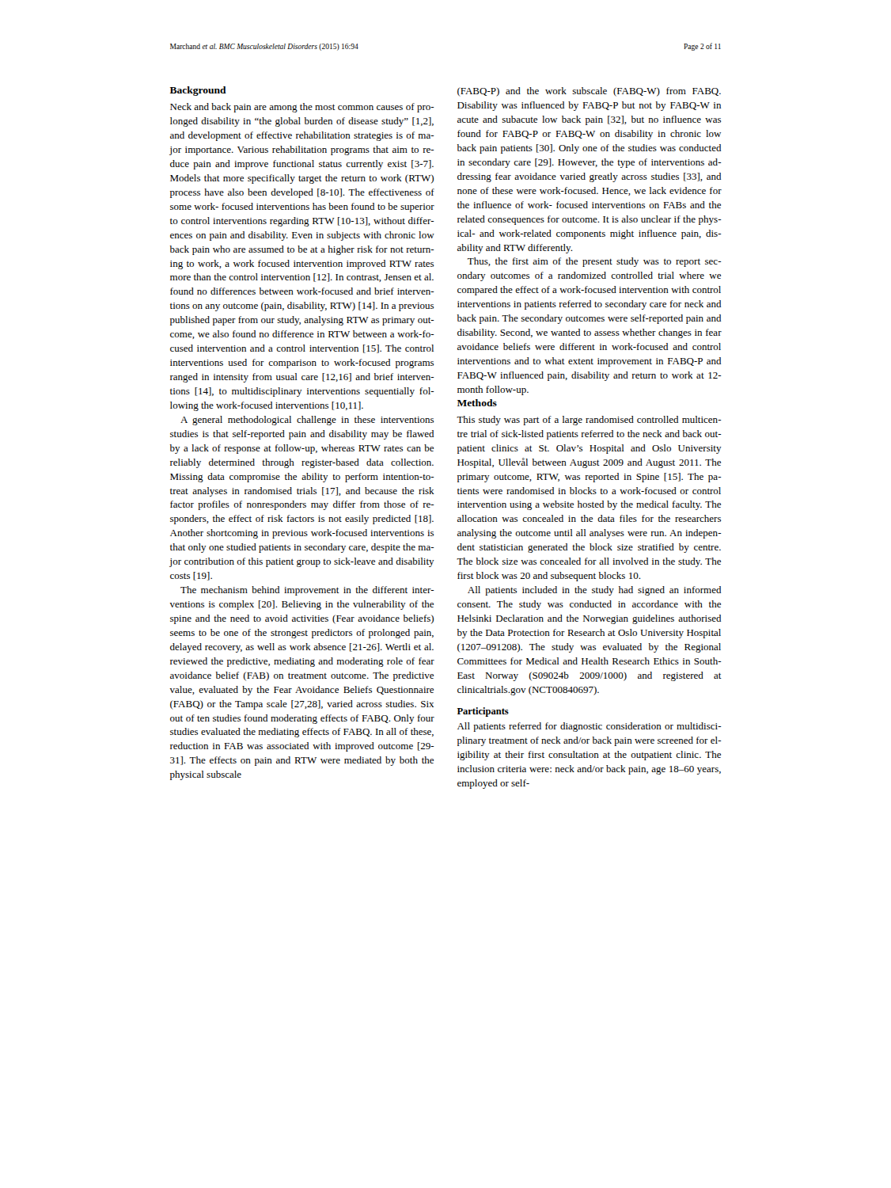Marchand et al. BMC Musculoskeletal Disorders (2015) 16:94
Page 2 of 11
Background
Neck and back pain are among the most common causes of prolonged disability in “the global burden of disease study” [1,2], and development of effective rehabilitation strategies is of major importance. Various rehabilitation programs that aim to reduce pain and improve functional status currently exist [3-7]. Models that more specifically target the return to work (RTW) process have also been developed [8-10]. The effectiveness of some work- focused interventions has been found to be superior to control interventions regarding RTW [10-13], without differences on pain and disability. Even in subjects with chronic low back pain who are assumed to be at a higher risk for not returning to work, a work focused intervention improved RTW rates more than the control intervention [12]. In contrast, Jensen et al. found no differences between work-focused and brief interventions on any outcome (pain, disability, RTW) [14]. In a previous published paper from our study, analysing RTW as primary outcome, we also found no difference in RTW between a work-focused intervention and a control intervention [15]. The control interventions used for comparison to work-focused programs ranged in intensity from usual care [12,16] and brief interventions [14], to multidisciplinary interventions sequentially following the work-focused interventions [10,11].
A general methodological challenge in these interventions studies is that self-reported pain and disability may be flawed by a lack of response at follow-up, whereas RTW rates can be reliably determined through register-based data collection. Missing data compromise the ability to perform intention-to-treat analyses in randomised trials [17], and because the risk factor profiles of nonresponders may differ from those of responders, the effect of risk factors is not easily predicted [18]. Another shortcoming in previous work-focused interventions is that only one studied patients in secondary care, despite the major contribution of this patient group to sick-leave and disability costs [19].
The mechanism behind improvement in the different interventions is complex [20]. Believing in the vulnerability of the spine and the need to avoid activities (Fear avoidance beliefs) seems to be one of the strongest predictors of prolonged pain, delayed recovery, as well as work absence [21-26]. Wertli et al. reviewed the predictive, mediating and moderating role of fear avoidance belief (FAB) on treatment outcome. The predictive value, evaluated by the Fear Avoidance Beliefs Questionnaire (FABQ) or the Tampa scale [27,28], varied across studies. Six out of ten studies found moderating effects of FABQ. Only four studies evaluated the mediating effects of FABQ. In all of these, reduction in FAB was associated with improved outcome [29-31]. The effects on pain and RTW were mediated by both the physical subscale
(FABQ-P) and the work subscale (FABQ-W) from FABQ. Disability was influenced by FABQ-P but not by FABQ-W in acute and subacute low back pain [32], but no influence was found for FABQ-P or FABQ-W on disability in chronic low back pain patients [30]. Only one of the studies was conducted in secondary care [29]. However, the type of interventions addressing fear avoidance varied greatly across studies [33], and none of these were work-focused. Hence, we lack evidence for the influence of work- focused interventions on FABs and the related consequences for outcome. It is also unclear if the physical- and work-related components might influence pain, disability and RTW differently.
Thus, the first aim of the present study was to report secondary outcomes of a randomized controlled trial where we compared the effect of a work-focused intervention with control interventions in patients referred to secondary care for neck and back pain. The secondary outcomes were self-reported pain and disability. Second, we wanted to assess whether changes in fear avoidance beliefs were different in work-focused and control interventions and to what extent improvement in FABQ-P and FABQ-W influenced pain, disability and return to work at 12-month follow-up.
Methods
This study was part of a large randomised controlled multicentre trial of sick-listed patients referred to the neck and back outpatient clinics at St. Olav’s Hospital and Oslo University Hospital, Ullevål between August 2009 and August 2011. The primary outcome, RTW, was reported in Spine [15]. The patients were randomised in blocks to a work-focused or control intervention using a website hosted by the medical faculty. The allocation was concealed in the data files for the researchers analysing the outcome until all analyses were run. An independent statistician generated the block size stratified by centre. The block size was concealed for all involved in the study. The first block was 20 and subsequent blocks 10.
All patients included in the study had signed an informed consent. The study was conducted in accordance with the Helsinki Declaration and the Norwegian guidelines authorised by the Data Protection for Research at Oslo University Hospital (1207–091208). The study was evaluated by the Regional Committees for Medical and Health Research Ethics in South-East Norway (S09024b 2009/1000) and registered at clinicaltrials.gov (NCT00840697).
Participants
All patients referred for diagnostic consideration or multidisciplinary treatment of neck and/or back pain were screened for eligibility at their first consultation at the outpatient clinic. The inclusion criteria were: neck and/or back pain, age 18–60 years, employed or self-